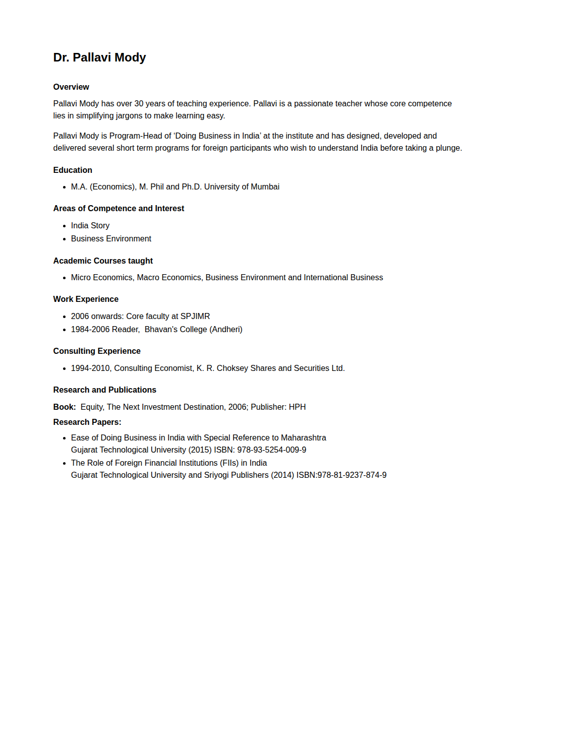Dr. Pallavi Mody
Overview
Pallavi Mody has over 30 years of teaching experience. Pallavi is a passionate teacher whose core competence lies in simplifying jargons to make learning easy.
Pallavi Mody is Program-Head of ‘Doing Business in India’ at the institute and has designed, developed and delivered several short term programs for foreign participants who wish to understand India before taking a plunge.
Education
M.A. (Economics), M. Phil and Ph.D. University of Mumbai
Areas of Competence and Interest
India Story
Business Environment
Academic Courses taught
Micro Economics, Macro Economics, Business Environment and International Business
Work Experience
2006 onwards: Core faculty at SPJIMR
1984-2006 Reader, Bhavan's College (Andheri)
Consulting Experience
1994-2010, Consulting Economist, K. R. Choksey Shares and Securities Ltd.
Research and Publications
Book: Equity, The Next Investment Destination, 2006; Publisher: HPH
Research Papers:
Ease of Doing Business in India with Special Reference to Maharashtra
Gujarat Technological University (2015) ISBN: 978-93-5254-009-9
The Role of Foreign Financial Institutions (FIIs) in India
Gujarat Technological University and Sriyogi Publishers (2014) ISBN:978-81-9237-874-9